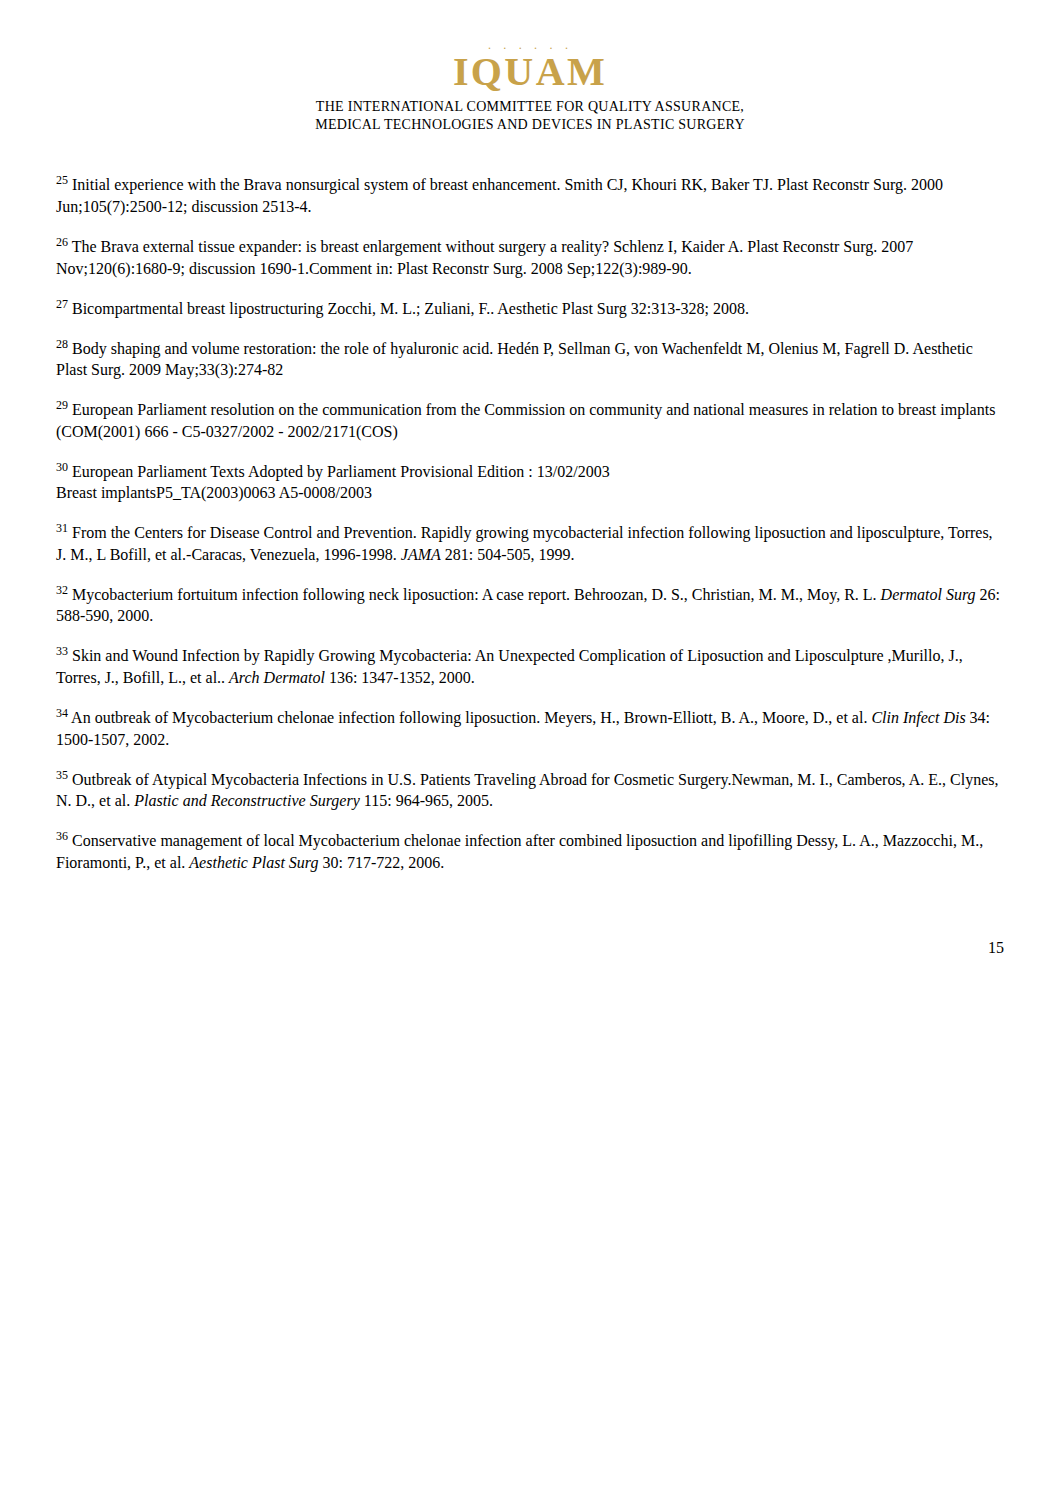· · · · · ·
IQUAM
THE INTERNATIONAL COMMITTEE FOR QUALITY ASSURANCE,
MEDICAL TECHNOLOGIES AND DEVICES IN PLASTIC SURGERY
25 Initial experience with the Brava nonsurgical system of breast enhancement. Smith CJ, Khouri RK, Baker TJ. Plast Reconstr Surg. 2000 Jun;105(7):2500-12; discussion 2513-4.
26 The Brava external tissue expander: is breast enlargement without surgery a reality? Schlenz I, Kaider A. Plast Reconstr Surg. 2007 Nov;120(6):1680-9; discussion 1690-1.Comment in: Plast Reconstr Surg. 2008 Sep;122(3):989-90.
27 Bicompartmental breast lipostructuring Zocchi, M. L.; Zuliani, F.. Aesthetic Plast Surg 32:313-328; 2008.
28 Body shaping and volume restoration: the role of hyaluronic acid. Hedén P, Sellman G, von Wachenfeldt M, Olenius M, Fagrell D. Aesthetic Plast Surg. 2009 May;33(3):274-82
29 European Parliament resolution on the communication from the Commission on community and national measures in relation to breast implants (COM(2001) 666 - C5-0327/2002 - 2002/2171(COS)
30 European Parliament Texts Adopted by Parliament Provisional Edition : 13/02/2003
Breast implantsP5_TA(2003)0063 A5-0008/2003
31 From the Centers for Disease Control and Prevention. Rapidly growing mycobacterial infection following liposuction and liposculpture, Torres, J. M., L Bofill, et al.-Caracas, Venezuela, 1996-1998. JAMA 281: 504-505, 1999.
32 Mycobacterium fortuitum infection following neck liposuction: A case report. Behroozan, D. S., Christian, M. M., Moy, R. L. Dermatol Surg 26: 588-590, 2000.
33 Skin and Wound Infection by Rapidly Growing Mycobacteria: An Unexpected Complication of Liposuction and Liposculpture ,Murillo, J., Torres, J., Bofill, L., et al.. Arch Dermatol 136: 1347-1352, 2000.
34 An outbreak of Mycobacterium chelonae infection following liposuction. Meyers, H., Brown-Elliott, B. A., Moore, D., et al. Clin Infect Dis 34: 1500-1507, 2002.
35 Outbreak of Atypical Mycobacteria Infections in U.S. Patients Traveling Abroad for Cosmetic Surgery.Newman, M. I., Camberos, A. E., Clynes, N. D., et al. Plastic and Reconstructive Surgery 115: 964-965, 2005.
36 Conservative management of local Mycobacterium chelonae infection after combined liposuction and lipofilling Dessy, L. A., Mazzocchi, M., Fioramonti, P., et al. Aesthetic Plast Surg 30: 717-722, 2006.
15